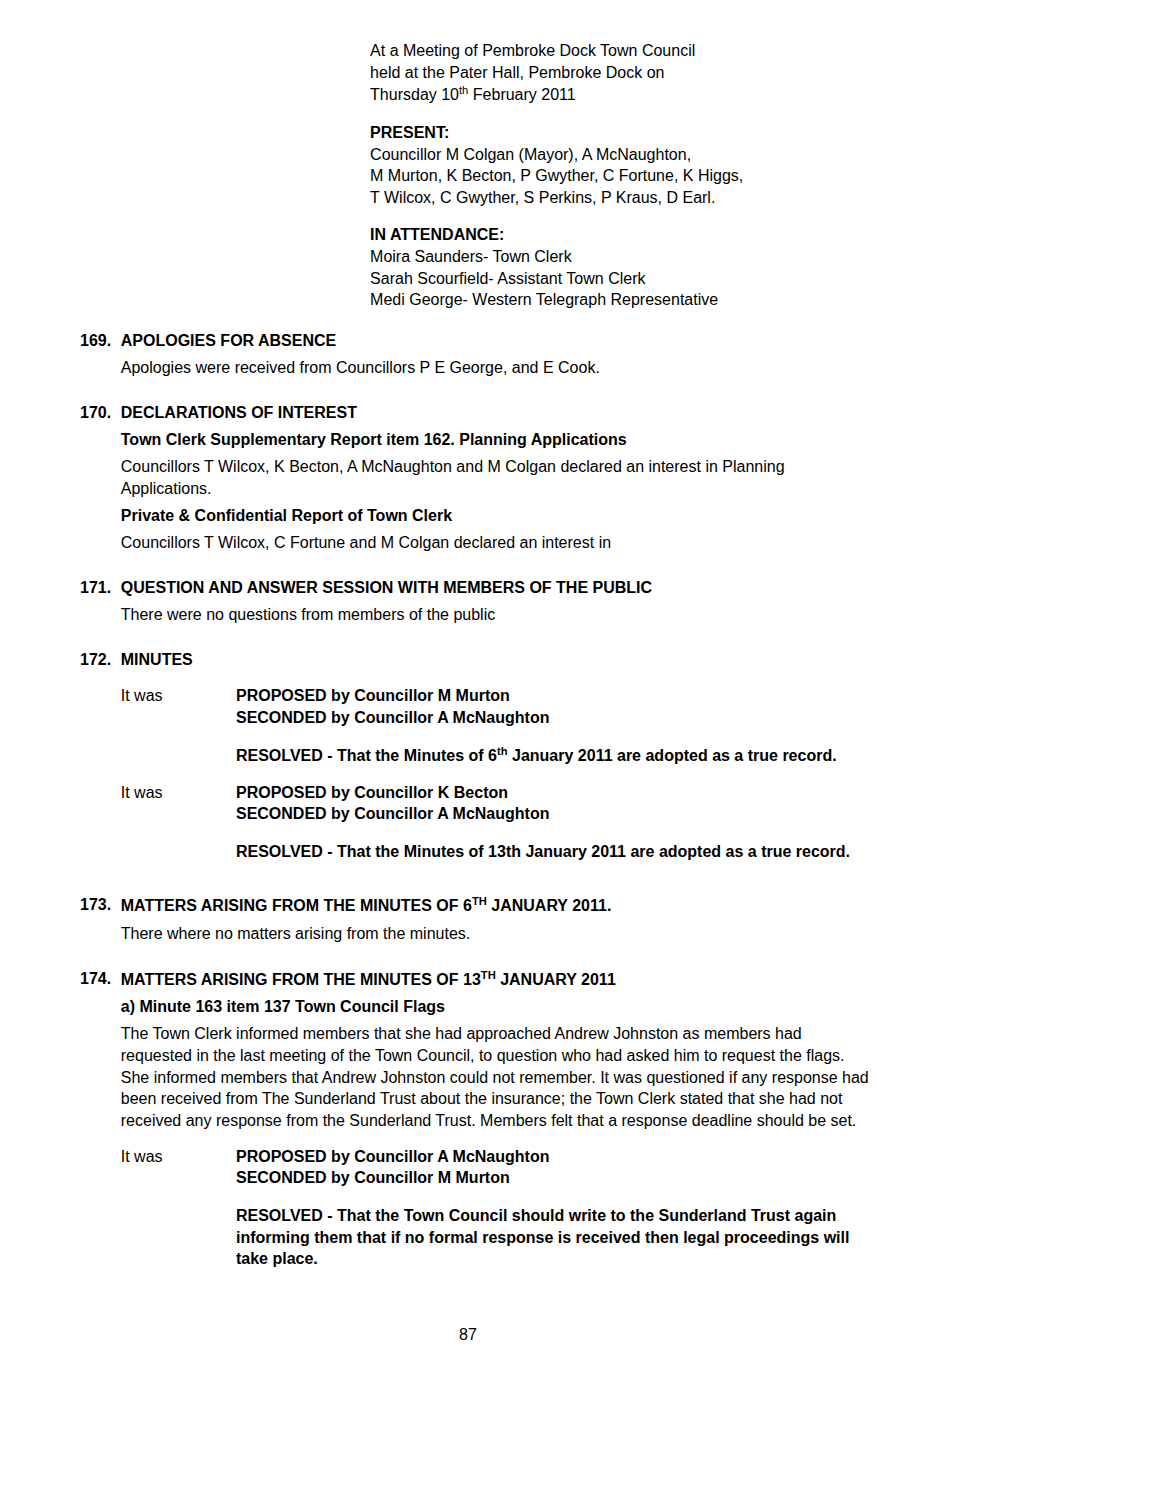At a Meeting of Pembroke Dock Town Council
held at the Pater Hall, Pembroke Dock on
Thursday 10th February 2011
PRESENT:
Councillor M Colgan (Mayor), A McNaughton,
M Murton, K Becton, P Gwyther, C Fortune, K Higgs,
T Wilcox, C Gwyther, S Perkins, P Kraus, D Earl.
IN ATTENDANCE:
Moira Saunders- Town Clerk
Sarah Scourfield- Assistant Town Clerk
Medi George- Western Telegraph Representative
169.
APOLOGIES FOR ABSENCE
Apologies were received from Councillors P E George, and E Cook.
170.
DECLARATIONS OF INTEREST
Town Clerk Supplementary Report item 162. Planning Applications
Councillors T Wilcox, K Becton, A McNaughton and M Colgan declared an interest in Planning Applications.
Private & Confidential Report of Town Clerk
Councillors T Wilcox, C Fortune and M Colgan declared an interest in
171.
QUESTION AND ANSWER SESSION WITH MEMBERS OF THE PUBLIC
There were no questions from members of the public
172.
MINUTES
It was
PROPOSED by Councillor M Murton
SECONDED by Councillor A McNaughton
RESOLVED - That the Minutes of 6th January 2011 are adopted as a true record.
It was
PROPOSED by Councillor K Becton
SECONDED by Councillor A McNaughton
RESOLVED - That the Minutes of 13th January 2011 are adopted as a true record.
173.
MATTERS ARISING FROM THE MINUTES OF 6TH JANUARY 2011.
There where no matters arising from the minutes.
174.
MATTERS ARISING FROM THE MINUTES OF 13TH JANUARY 2011
a) Minute 163 item 137 Town Council Flags
The Town Clerk informed members that she had approached Andrew Johnston as members had requested in the last meeting of the Town Council, to question who had asked him to request the flags. She informed members that Andrew Johnston could not remember. It was questioned if any response had been received from The Sunderland Trust about the insurance; the Town Clerk stated that she had not received any response from the Sunderland Trust. Members felt that a response deadline should be set.
It was
PROPOSED by Councillor A McNaughton
SECONDED by Councillor M Murton
RESOLVED - That the Town Council should write to the Sunderland Trust again informing them that if no formal response is received then legal proceedings will take place.
87